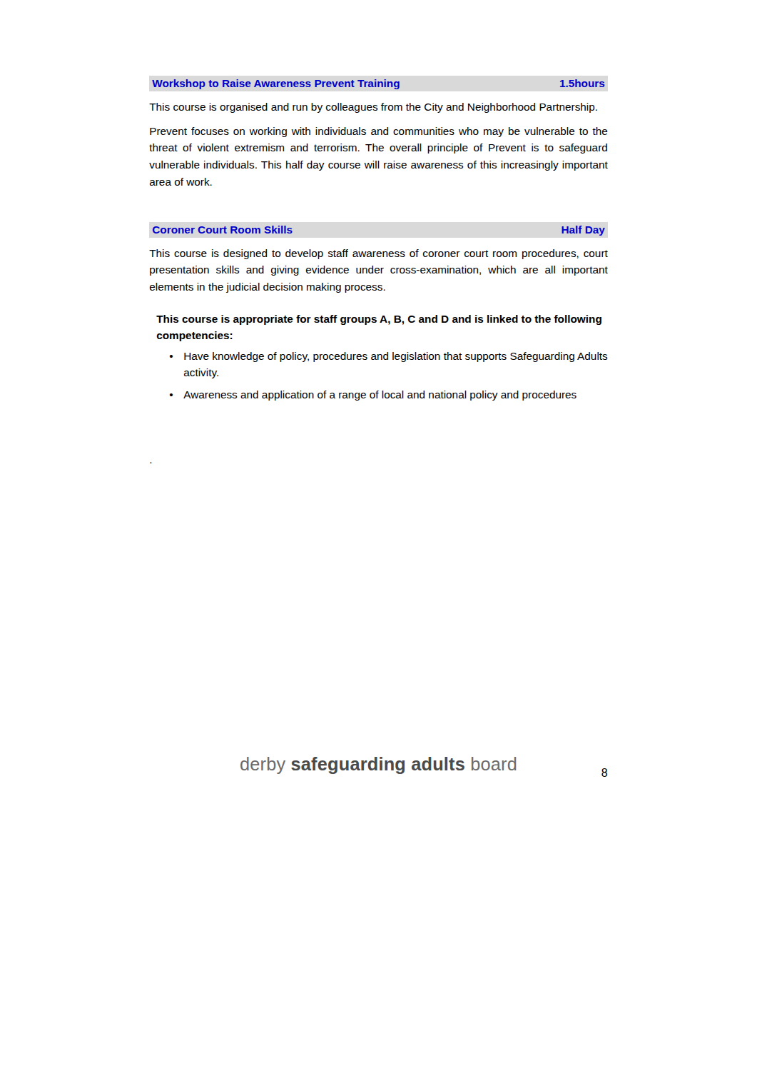Workshop to Raise Awareness Prevent Training 1.5hours
This course is organised and run by colleagues from the City and Neighborhood Partnership.
Prevent focuses on working with individuals and communities who may be vulnerable to the threat of violent extremism and terrorism. The overall principle of Prevent is to safeguard vulnerable individuals. This half day course will raise awareness of this increasingly important area of work.
Coroner Court Room Skills Half Day
This course is designed to develop staff awareness of coroner court room procedures, court presentation skills and giving evidence under cross-examination, which are all important elements in the judicial decision making process.
This course is appropriate for staff groups A, B, C and D and is linked to the following competencies:
Have knowledge of policy, procedures and legislation that supports Safeguarding Adults activity.
Awareness and application of a range of local and national policy and procedures
.
derby safeguarding adults board
8